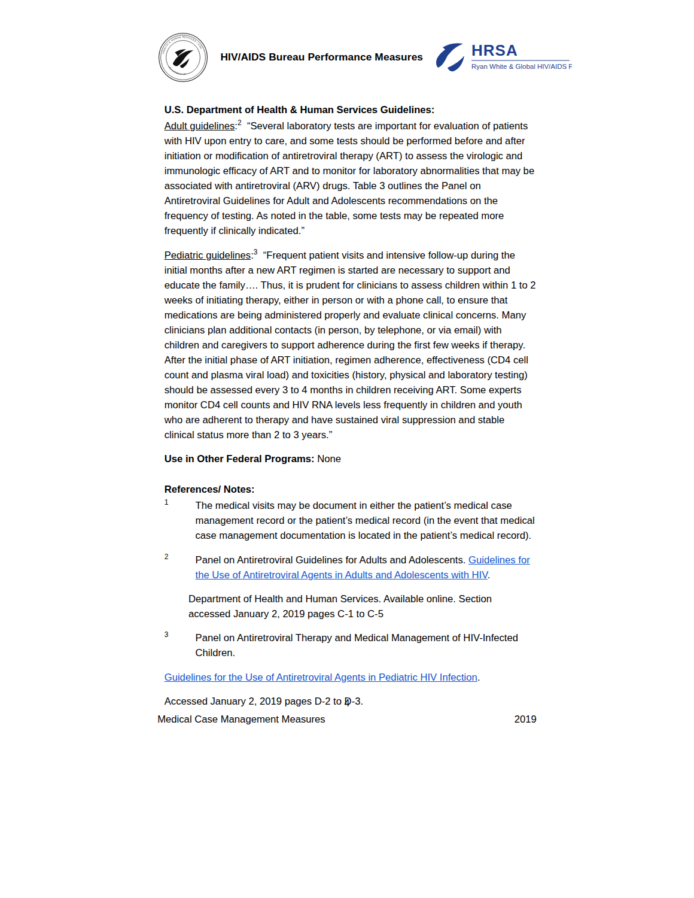HEALTH & HUMAN SERVICES • USA DEPARTMENT OF
HIV/AIDS Bureau Performance Measures
HRSA Ryan White & Global HIV/AIDS Programs
U.S. Department of Health & Human Services Guidelines:
Adult guidelines:2 “Several laboratory tests are important for evaluation of patients with HIV upon entry to care, and some tests should be performed before and after initiation or modification of antiretroviral therapy (ART) to assess the virologic and immunologic efficacy of ART and to monitor for laboratory abnormalities that may be associated with antiretroviral (ARV) drugs. Table 3 outlines the Panel on Antiretroviral Guidelines for Adult and Adolescents recommendations on the frequency of testing. As noted in the table, some tests may be repeated more frequently if clinically indicated.”
Pediatric guidelines:3 “Frequent patient visits and intensive follow-up during the initial months after a new ART regimen is started are necessary to support and educate the family…. Thus, it is prudent for clinicians to assess children within 1 to 2 weeks of initiating therapy, either in person or with a phone call, to ensure that medications are being administered properly and evaluate clinical concerns. Many clinicians plan additional contacts (in person, by telephone, or via email) with children and caregivers to support adherence during the first few weeks if therapy. After the initial phase of ART initiation, regimen adherence, effectiveness (CD4 cell count and plasma viral load) and toxicities (history, physical and laboratory testing) should be assessed every 3 to 4 months in children receiving ART. Some experts monitor CD4 cell counts and HIV RNA levels less frequently in children and youth who are adherent to therapy and have sustained viral suppression and stable clinical status more than 2 to 3 years.”
Use in Other Federal Programs: None
References/ Notes:
1 The medical visits may be document in either the patient’s medical case management record or the patient’s medical record (in the event that medical case management documentation is located in the patient’s medical record).
2 Panel on Antiretroviral Guidelines for Adults and Adolescents. Guidelines for the Use of Antiretroviral Agents in Adults and Adolescents with HIV.
Department of Health and Human Services. Available online. Section accessed January 2, 2019 pages C-1 to C-5
3 Panel on Antiretroviral Therapy and Medical Management of HIV-Infected Children.
Guidelines for the Use of Antiretroviral Agents in Pediatric HIV Infection.
Accessed January 2, 2019 pages D-2 to D-3.
4
Medical Case Management Measures 2019